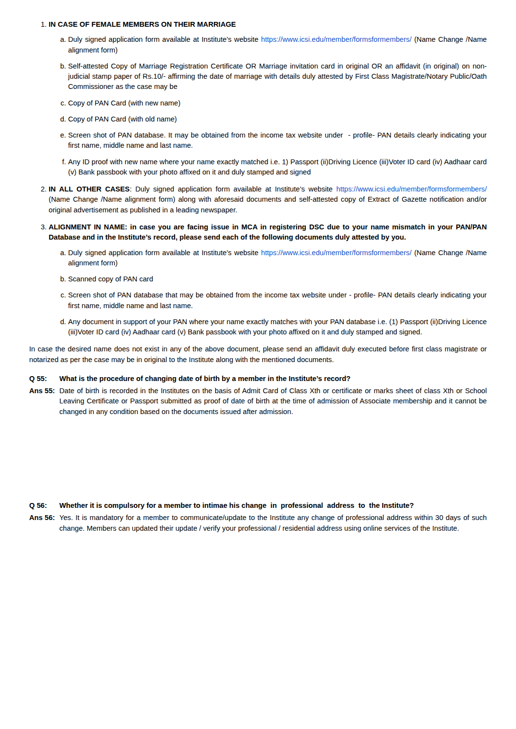IN CASE OF FEMALE MEMBERS ON THEIR MARRIAGE
Duly signed application form available at Institute’s website https://www.icsi.edu/member/formsformembers/ (Name Change /Name alignment form)
Self-attested Copy of Marriage Registration Certificate OR Marriage invitation card in original OR an affidavit (in original) on non-judicial stamp paper of Rs.10/- affirming the date of marriage with details duly attested by First Class Magistrate/Notary Public/Oath Commissioner as the case may be
Copy of PAN Card (with new name)
Copy of PAN Card (with old name)
Screen shot of PAN database. It may be obtained from the income tax website under - profile- PAN details clearly indicating your first name, middle name and last name.
Any ID proof with new name where your name exactly matched i.e. 1) Passport (ii)Driving Licence (iii)Voter ID card (iv) Aadhaar card (v) Bank passbook with your photo affixed on it and duly stamped and signed
IN ALL OTHER CASES: Duly signed application form available at Institute’s website https://www.icsi.edu/member/formsformembers/ (Name Change /Name alignment form) along with aforesaid documents and self-attested copy of Extract of Gazette notification and/or original advertisement as published in a leading newspaper.
ALIGNMENT IN NAME: in case you are facing issue in MCA in registering DSC due to your name mismatch in your PAN/PAN Database and in the Institute’s record, please send each of the following documents duly attested by you.
Duly signed application form available at Institute’s website https://www.icsi.edu/member/formsformembers/ (Name Change /Name alignment form)
Scanned copy of PAN card
Screen shot of PAN database that may be obtained from the income tax website under - profile- PAN details clearly indicating your first name, middle name and last name.
Any document in support of your PAN where your name exactly matches with your PAN database i.e. (1) Passport (ii)Driving Licence (iii)Voter ID card (iv) Aadhaar card (v) Bank passbook with your photo affixed on it and duly stamped and signed.
In case the desired name does not exist in any of the above document, please send an affidavit duly executed before first class magistrate or notarized as per the case may be in original to the Institute along with the mentioned documents.
| Q 55: | What is the procedure of changing date of birth by a member in the Institute’s record? |
| Ans 55: | Date of birth is recorded in the Institutes on the basis of Admit Card of Class Xth or certificate or marks sheet of class Xth or School Leaving Certificate or Passport submitted as proof of date of birth at the time of admission of Associate membership and it cannot be changed in any condition based on the documents issued after admission. |
| Q 56: | Whether it is compulsory for a member to intimae his change in professional address to the Institute? |
| Ans 56: | Yes. It is mandatory for a member to communicate/update to the Institute any change of professional address within 30 days of such change. Members can updated their update / verify your professional / residential address using online services of the Institute. |